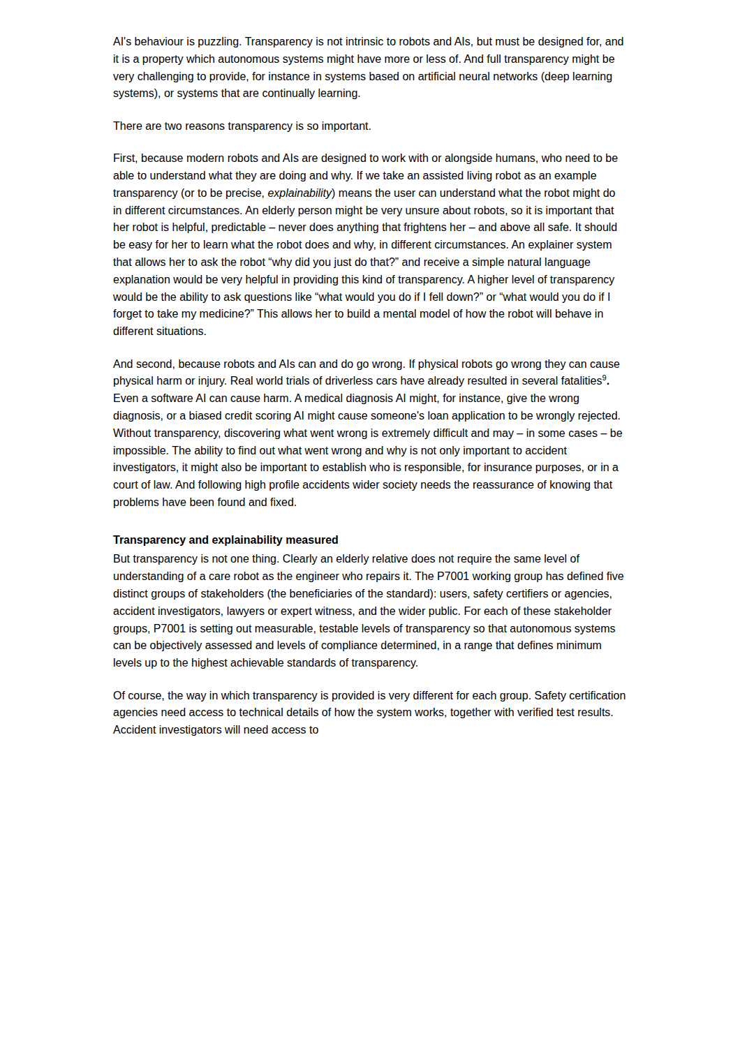AI's behaviour is puzzling. Transparency is not intrinsic to robots and AIs, but must be designed for, and it is a property which autonomous systems might have more or less of. And full transparency might be very challenging to provide, for instance in systems based on artificial neural networks (deep learning systems), or systems that are continually learning.
There are two reasons transparency is so important.
First, because modern robots and AIs are designed to work with or alongside humans, who need to be able to understand what they are doing and why. If we take an assisted living robot as an example transparency (or to be precise, explainability) means the user can understand what the robot might do in different circumstances. An elderly person might be very unsure about robots, so it is important that her robot is helpful, predictable – never does anything that frightens her – and above all safe. It should be easy for her to learn what the robot does and why, in different circumstances. An explainer system that allows her to ask the robot “why did you just do that?” and receive a simple natural language explanation would be very helpful in providing this kind of transparency. A higher level of transparency would be the ability to ask questions like “what would you do if I fell down?” or “what would you do if I forget to take my medicine?” This allows her to build a mental model of how the robot will behave in different situations.
And second, because robots and AIs can and do go wrong. If physical robots go wrong they can cause physical harm or injury. Real world trials of driverless cars have already resulted in several fatalities9. Even a software AI can cause harm. A medical diagnosis AI might, for instance, give the wrong diagnosis, or a biased credit scoring AI might cause someone's loan application to be wrongly rejected. Without transparency, discovering what went wrong is extremely difficult and may – in some cases – be impossible. The ability to find out what went wrong and why is not only important to accident investigators, it might also be important to establish who is responsible, for insurance purposes, or in a court of law. And following high profile accidents wider society needs the reassurance of knowing that problems have been found and fixed.
Transparency and explainability measured
But transparency is not one thing. Clearly an elderly relative does not require the same level of understanding of a care robot as the engineer who repairs it. The P7001 working group has defined five distinct groups of stakeholders (the beneficiaries of the standard): users, safety certifiers or agencies, accident investigators, lawyers or expert witness, and the wider public. For each of these stakeholder groups, P7001 is setting out measurable, testable levels of transparency so that autonomous systems can be objectively assessed and levels of compliance determined, in a range that defines minimum levels up to the highest achievable standards of transparency.
Of course, the way in which transparency is provided is very different for each group. Safety certification agencies need access to technical details of how the system works, together with verified test results. Accident investigators will need access to